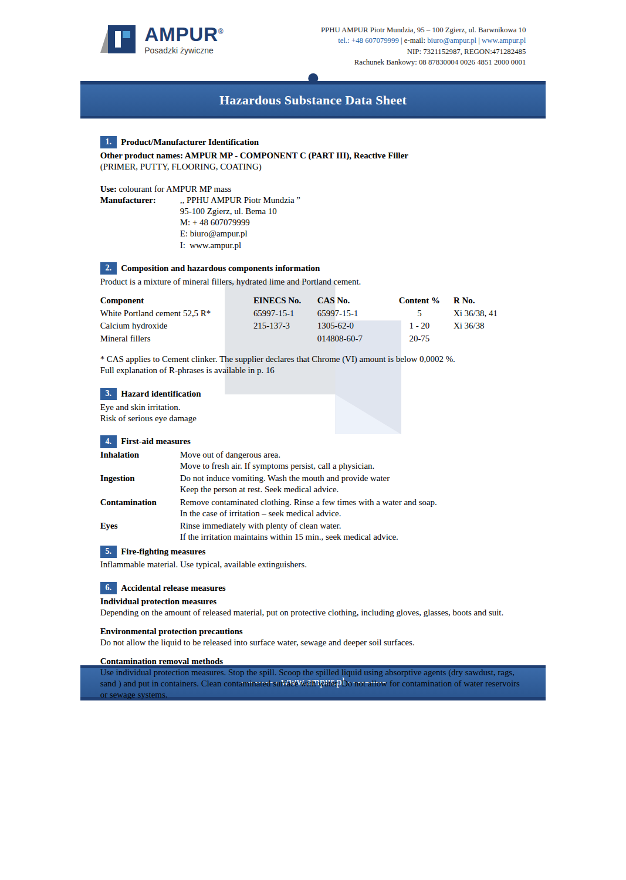AMPUR®
Posadzki żywiczne
PPHU AMPUR Piotr Mundzia, 95 – 100 Zgierz, ul. Barwnikowa 10
tel.: +48 607079999 | e-mail: biuro@ampur.pl | www.ampur.pl
NIP: 7321152987, REGON:471282485
Rachunek Bankowy: 08 87830004 0026 4851 2000 0001
Hazardous Substance Data Sheet
1.
Product/Manufacturer Identification
Other product names: AMPUR MP - COMPONENT C (PART III), Reactive Filler
(PRIMER, PUTTY, FLOORING, COATING)
Use: colourant for AMPUR MP mass
| Manufacturer: | ,, PPHU AMPUR Piotr Mundzia ” |
| | 95-100 Zgierz, ul. Bema 10 |
| | M: + 48 607079999 |
| | E: biuro@ampur.pl |
| | I: www.ampur.pl |
2.
Composition and hazardous components information
Product is a mixture of mineral fillers, hydrated lime and Portland cement.
| Component | EINECS No. | CAS No. | Content % | R No. |
| --- | --- | --- | --- | --- |
| White Portland cement 52,5 R* | 65997-15-1 | 65997-15-1 | 5 | Xi 36/38, 41 |
| Calcium hydroxide | 215-137-3 | 1305-62-0 | 1 - 20 | Xi 36/38 |
| Mineral fillers | | 014808-60-7 | 20-75 | |
* CAS applies to Cement clinker. The supplier declares that Chrome (VI) amount is below 0,0002 %.
Full explanation of R-phrases is available in p. 16
3.
Hazard identification
Eye and skin irritation.
Risk of serious eye damage
4.
First-aid measures
| Inhalation | Move out of dangerous area. |
| | Move to fresh air. If symptoms persist, call a physician. |
| Ingestion | Do not induce vomiting. Wash the mouth and provide water |
| | Keep the person at rest. Seek medical advice. |
| Contamination | Remove contaminated clothing. Rinse a few times with a water and soap. |
| | In the case of irritation – seek medical advice. |
| Eyes | Rinse immediately with plenty of clean water. |
| | If the irritation maintains within 15 min., seek medical advice. |
5.
Fire-fighting measures
Inflammable material. Use typical, available extinguishers.
6.
Accidental release measures
Individual protection measures
Depending on the amount of released material, put on protective clothing, including gloves, glasses, boots and suit.
Environmental protection precautions
Do not allow the liquid to be released into surface water, sewage and deeper soil surfaces.
Contamination removal methods
Use individual protection measures. Stop the spill. Scoop the spilled liquid using absorptive agents (dry sawdust, rags, sand ) and put in containers. Clean contaminated surface with water. Do not allow for contamination of water reservoirs or sewage systems.
——— • www.ampur.pl • ———